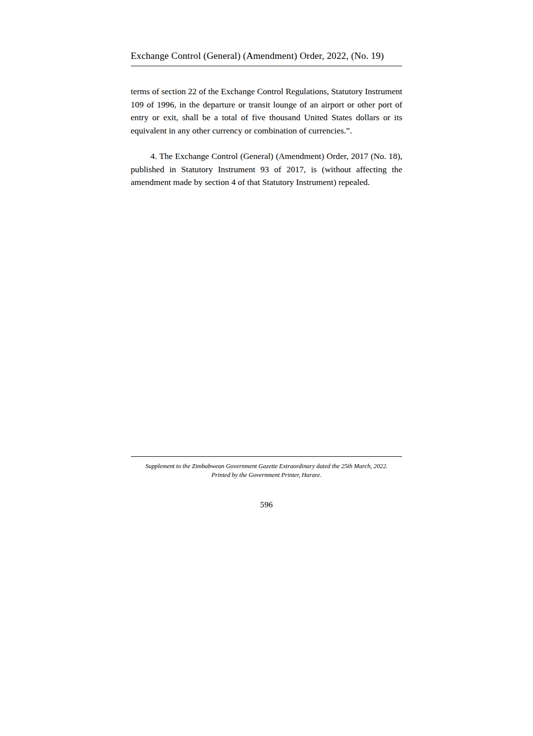Exchange Control (General) (Amendment) Order, 2022, (No. 19)
terms of section 22 of the Exchange Control Regulations, Statutory Instrument 109 of 1996, in the departure or transit lounge of an airport or other port of entry or exit, shall be a total of five thousand United States dollars or its equivalent in any other currency or combination of currencies.”.
4. The Exchange Control (General) (Amendment) Order, 2017 (No. 18), published in Statutory Instrument 93 of 2017, is (without affecting the amendment made by section 4 of that Statutory Instrument) repealed.
Supplement to the Zimbabwean Government Gazette Extraordinary dated the 25th March, 2022.
Printed by the Government Printer, Harare.
596